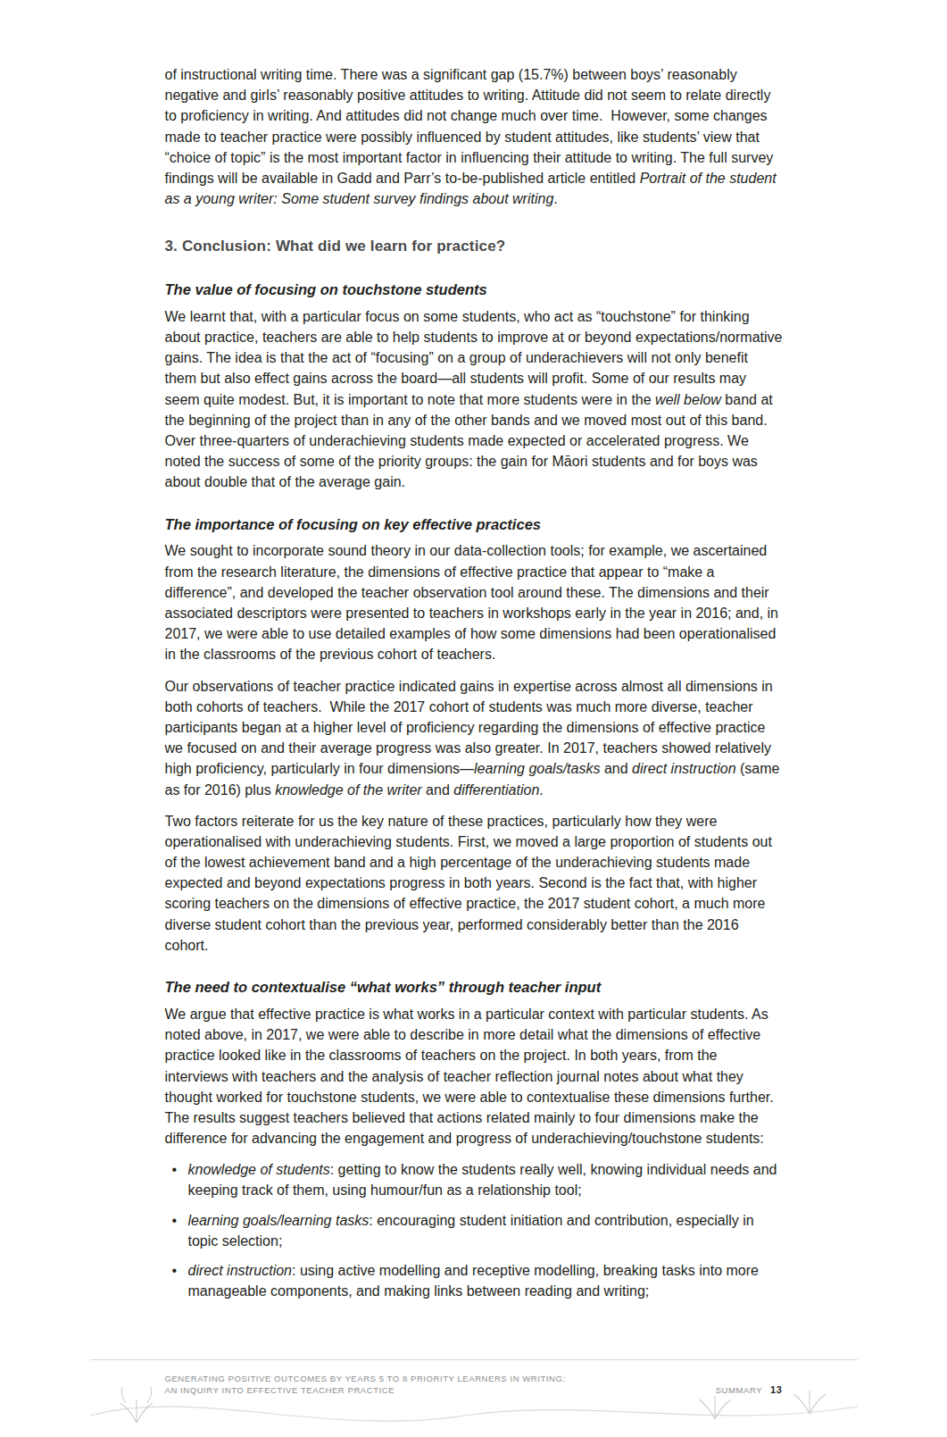of instructional writing time. There was a significant gap (15.7%) between boys’ reasonably negative and girls’ reasonably positive attitudes to writing. Attitude did not seem to relate directly to proficiency in writing. And attitudes did not change much over time. However, some changes made to teacher practice were possibly influenced by student attitudes, like students’ view that “choice of topic” is the most important factor in influencing their attitude to writing. The full survey findings will be available in Gadd and Parr’s to-be-published article entitled Portrait of the student as a young writer: Some student survey findings about writing.
3. Conclusion: What did we learn for practice?
The value of focusing on touchstone students
We learnt that, with a particular focus on some students, who act as “touchstone” for thinking about practice, teachers are able to help students to improve at or beyond expectations/normative gains. The idea is that the act of “focusing” on a group of underachievers will not only benefit them but also effect gains across the board—all students will profit. Some of our results may seem quite modest. But, it is important to note that more students were in the well below band at the beginning of the project than in any of the other bands and we moved most out of this band. Over three-quarters of underachieving students made expected or accelerated progress. We noted the success of some of the priority groups: the gain for Māori students and for boys was about double that of the average gain.
The importance of focusing on key effective practices
We sought to incorporate sound theory in our data-collection tools; for example, we ascertained from the research literature, the dimensions of effective practice that appear to “make a difference”, and developed the teacher observation tool around these. The dimensions and their associated descriptors were presented to teachers in workshops early in the year in 2016; and, in 2017, we were able to use detailed examples of how some dimensions had been operationalised in the classrooms of the previous cohort of teachers.
Our observations of teacher practice indicated gains in expertise across almost all dimensions in both cohorts of teachers. While the 2017 cohort of students was much more diverse, teacher participants began at a higher level of proficiency regarding the dimensions of effective practice we focused on and their average progress was also greater. In 2017, teachers showed relatively high proficiency, particularly in four dimensions—learning goals/tasks and direct instruction (same as for 2016) plus knowledge of the writer and differentiation.
Two factors reiterate for us the key nature of these practices, particularly how they were operationalised with underachieving students. First, we moved a large proportion of students out of the lowest achievement band and a high percentage of the underachieving students made expected and beyond expectations progress in both years. Second is the fact that, with higher scoring teachers on the dimensions of effective practice, the 2017 student cohort, a much more diverse student cohort than the previous year, performed considerably better than the 2016 cohort.
The need to contextualise “what works” through teacher input
We argue that effective practice is what works in a particular context with particular students. As noted above, in 2017, we were able to describe in more detail what the dimensions of effective practice looked like in the classrooms of teachers on the project. In both years, from the interviews with teachers and the analysis of teacher reflection journal notes about what they thought worked for touchstone students, we were able to contextualise these dimensions further. The results suggest teachers believed that actions related mainly to four dimensions make the difference for advancing the engagement and progress of underachieving/touchstone students:
knowledge of students: getting to know the students really well, knowing individual needs and keeping track of them, using humour/fun as a relationship tool;
learning goals/learning tasks: encouraging student initiation and contribution, especially in topic selection;
direct instruction: using active modelling and receptive modelling, breaking tasks into more manageable components, and making links between reading and writing;
Generating positive outcomes by Years 5 to 8 priority learners in writing:
An inquiry into effective teacher practice
Summary 13